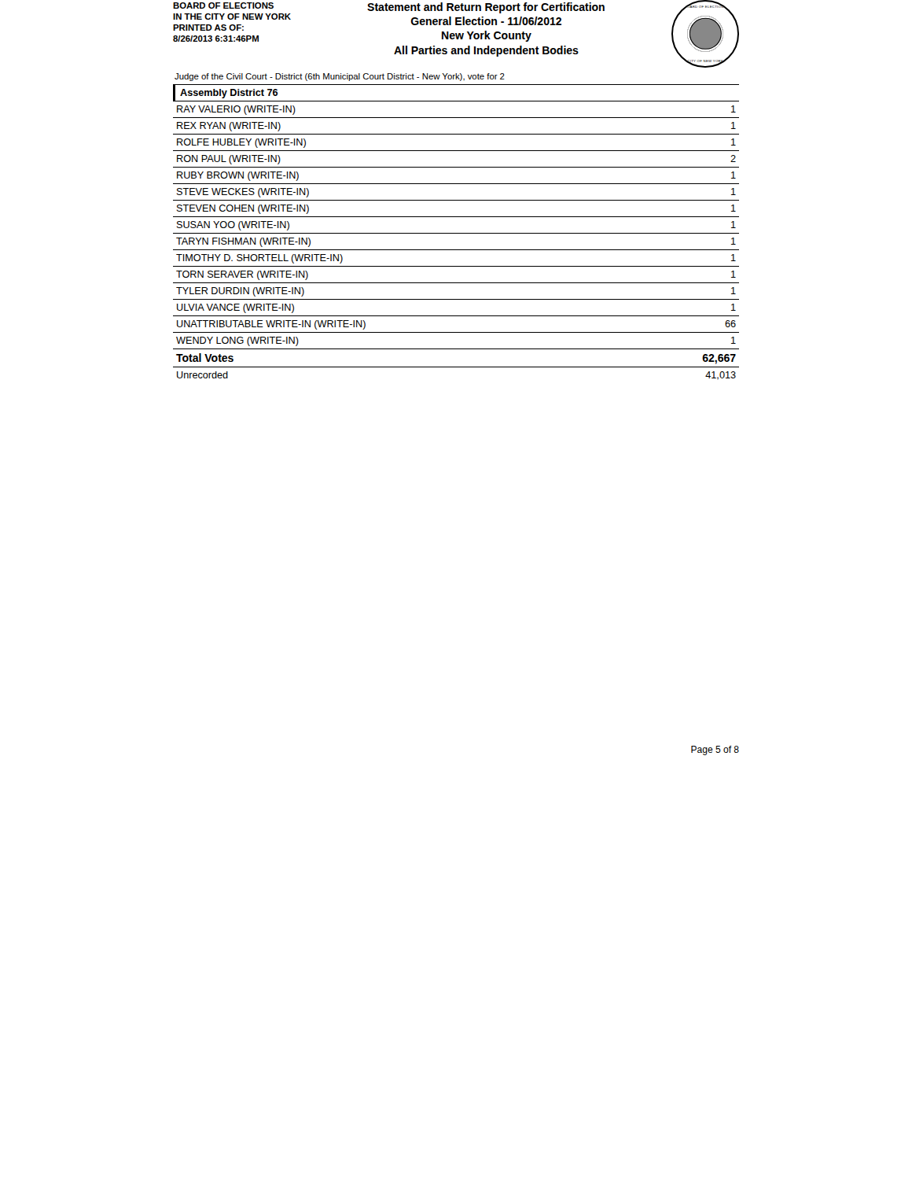BOARD OF ELECTIONS
IN THE CITY OF NEW YORK
PRINTED AS OF:
8/26/2013 6:31:46PM
Statement and Return Report for Certification
General Election - 11/06/2012
New York County
All Parties and Independent Bodies
Judge of the Civil Court - District (6th Municipal Court District - New York), vote for 2
Assembly District 76
| RAY VALERIO (WRITE-IN) | 1 |
| REX RYAN (WRITE-IN) | 1 |
| ROLFE HUBLEY (WRITE-IN) | 1 |
| RON PAUL (WRITE-IN) | 2 |
| RUBY BROWN (WRITE-IN) | 1 |
| STEVE WECKES (WRITE-IN) | 1 |
| STEVEN COHEN (WRITE-IN) | 1 |
| SUSAN YOO (WRITE-IN) | 1 |
| TARYN FISHMAN (WRITE-IN) | 1 |
| TIMOTHY D. SHORTELL (WRITE-IN) | 1 |
| TORN SERAVER (WRITE-IN) | 1 |
| TYLER DURDIN (WRITE-IN) | 1 |
| ULVIA VANCE (WRITE-IN) | 1 |
| UNATTRIBUTABLE WRITE-IN (WRITE-IN) | 66 |
| WENDY LONG (WRITE-IN) | 1 |
| Total Votes | 62,667 |
| Unrecorded | 41,013 |
Page 5 of 8